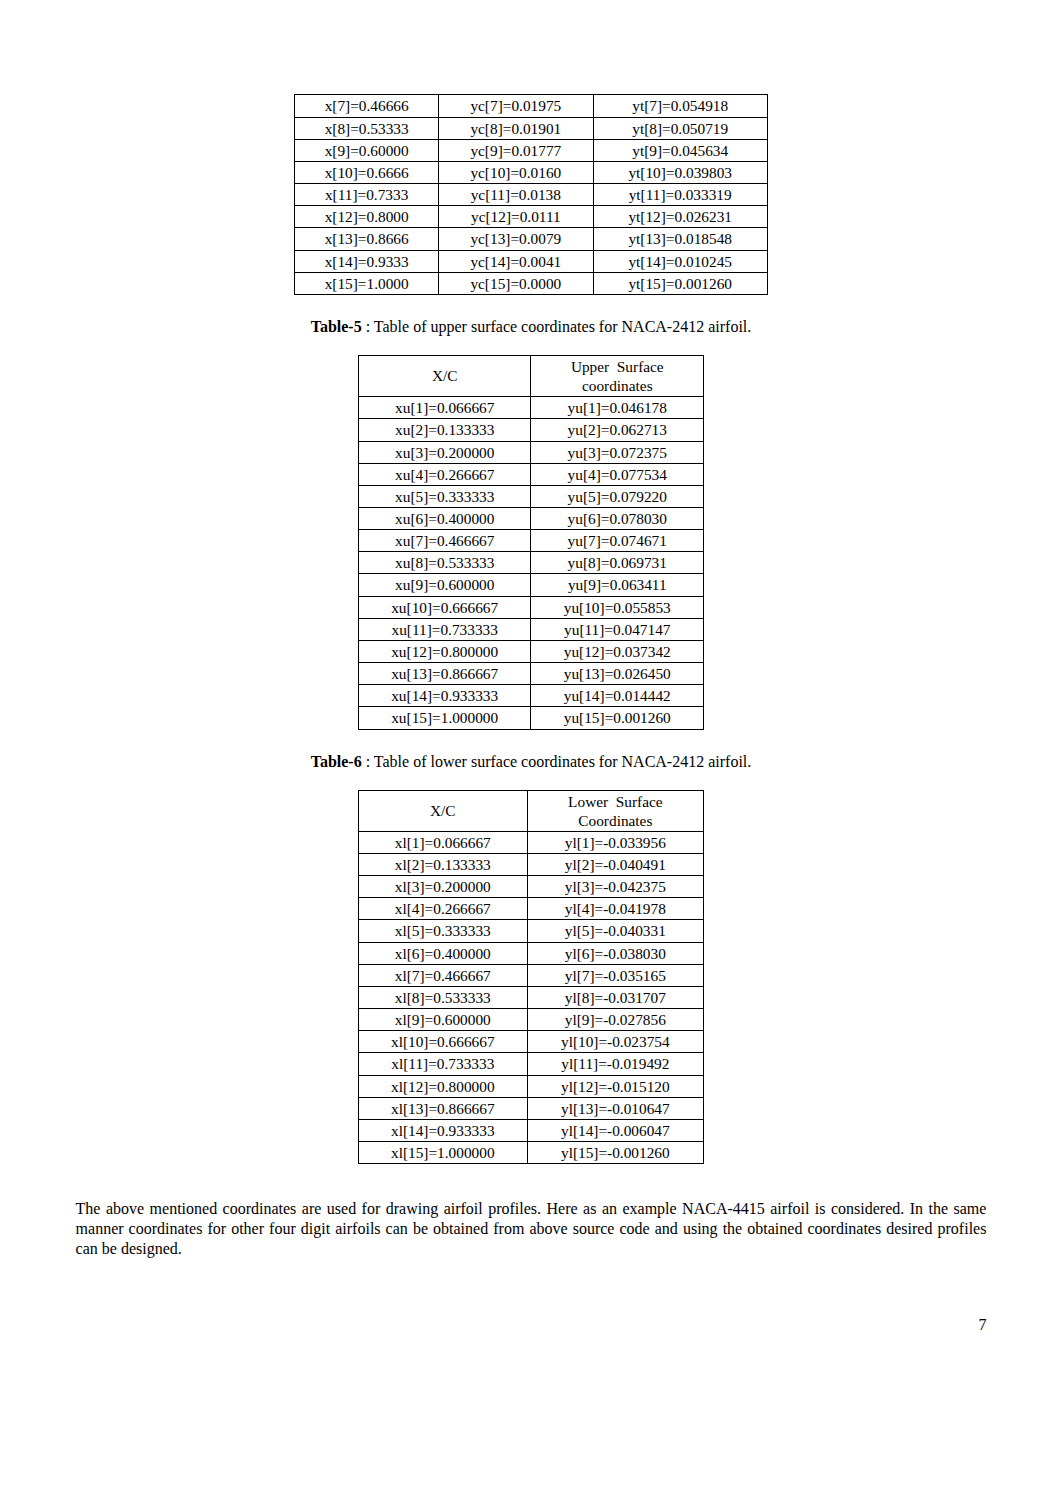| x[7]=0.46666 | yc[7]=0.01975 | yt[7]=0.054918 |
| x[8]=0.53333 | yc[8]=0.01901 | yt[8]=0.050719 |
| x[9]=0.60000 | yc[9]=0.01777 | yt[9]=0.045634 |
| x[10]=0.6666 | yc[10]=0.0160 | yt[10]=0.039803 |
| x[11]=0.7333 | yc[11]=0.0138 | yt[11]=0.033319 |
| x[12]=0.8000 | yc[12]=0.0111 | yt[12]=0.026231 |
| x[13]=0.8666 | yc[13]=0.0079 | yt[13]=0.018548 |
| x[14]=0.9333 | yc[14]=0.0041 | yt[14]=0.010245 |
| x[15]=1.0000 | yc[15]=0.0000 | yt[15]=0.001260 |
Table-5 : Table of upper surface coordinates for NACA-2412 airfoil.
| X/C | Upper Surface coordinates |
| xu[1]=0.066667 | yu[1]=0.046178 |
| xu[2]=0.133333 | yu[2]=0.062713 |
| xu[3]=0.200000 | yu[3]=0.072375 |
| xu[4]=0.266667 | yu[4]=0.077534 |
| xu[5]=0.333333 | yu[5]=0.079220 |
| xu[6]=0.400000 | yu[6]=0.078030 |
| xu[7]=0.466667 | yu[7]=0.074671 |
| xu[8]=0.533333 | yu[8]=0.069731 |
| xu[9]=0.600000 | yu[9]=0.063411 |
| xu[10]=0.666667 | yu[10]=0.055853 |
| xu[11]=0.733333 | yu[11]=0.047147 |
| xu[12]=0.800000 | yu[12]=0.037342 |
| xu[13]=0.866667 | yu[13]=0.026450 |
| xu[14]=0.933333 | yu[14]=0.014442 |
| xu[15]=1.000000 | yu[15]=0.001260 |
Table-6 : Table of lower surface coordinates for NACA-2412 airfoil.
| X/C | Lower Surface Coordinates |
| xl[1]=0.066667 | yl[1]=-0.033956 |
| xl[2]=0.133333 | yl[2]=-0.040491 |
| xl[3]=0.200000 | yl[3]=-0.042375 |
| xl[4]=0.266667 | yl[4]=-0.041978 |
| xl[5]=0.333333 | yl[5]=-0.040331 |
| xl[6]=0.400000 | yl[6]=-0.038030 |
| xl[7]=0.466667 | yl[7]=-0.035165 |
| xl[8]=0.533333 | yl[8]=-0.031707 |
| xl[9]=0.600000 | yl[9]=-0.027856 |
| xl[10]=0.666667 | yl[10]=-0.023754 |
| xl[11]=0.733333 | yl[11]=-0.019492 |
| xl[12]=0.800000 | yl[12]=-0.015120 |
| xl[13]=0.866667 | yl[13]=-0.010647 |
| xl[14]=0.933333 | yl[14]=-0.006047 |
| xl[15]=1.000000 | yl[15]=-0.001260 |
The above mentioned coordinates are used for drawing airfoil profiles. Here as an example NACA-4415 airfoil is considered. In the same manner coordinates for other four digit airfoils can be obtained from above source code and using the obtained coordinates desired profiles can be designed.
7